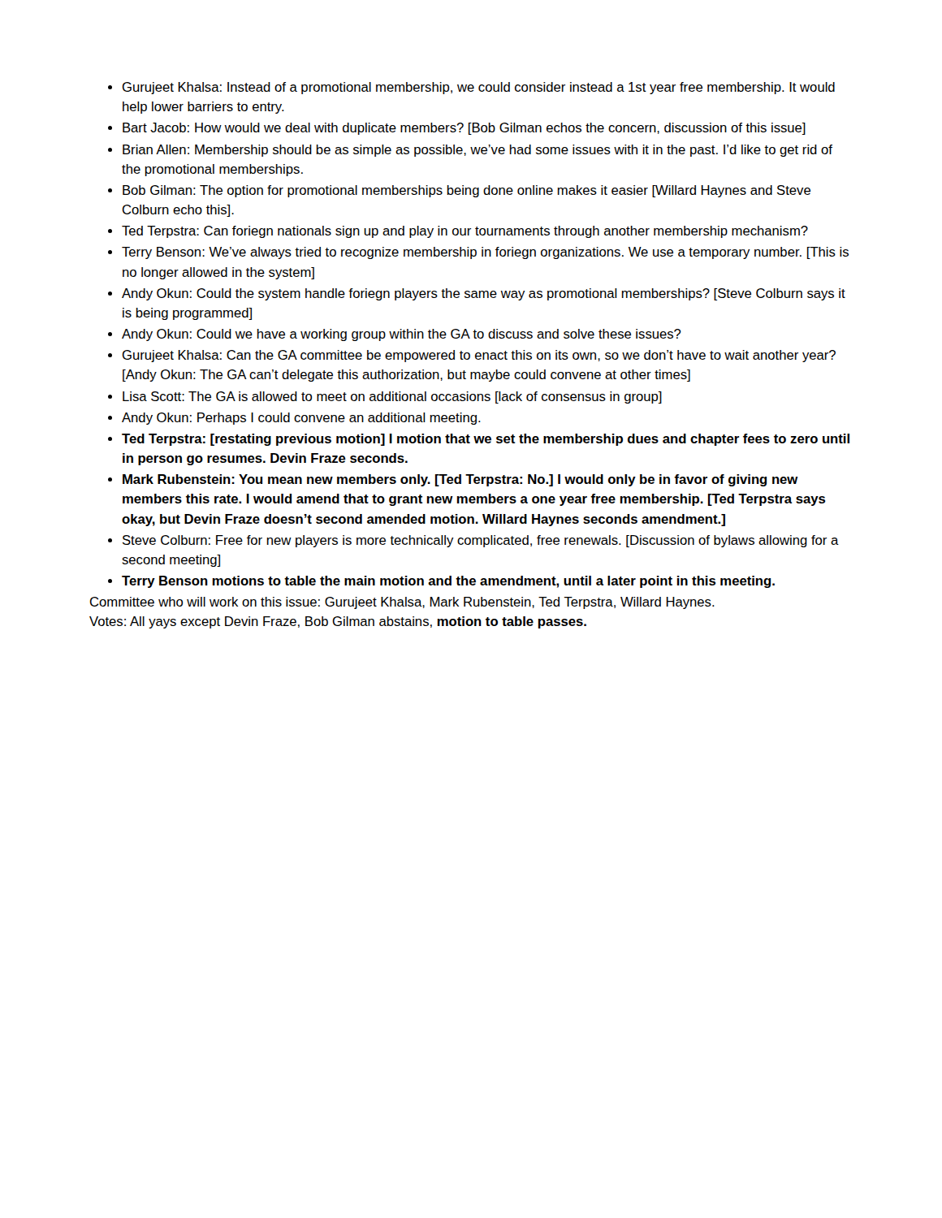Gurujeet Khalsa: Instead of a promotional membership, we could consider instead a 1st year free membership. It would help lower barriers to entry.
Bart Jacob: How would we deal with duplicate members? [Bob Gilman echos the concern, discussion of this issue]
Brian Allen: Membership should be as simple as possible, we’ve had some issues with it in the past. I’d like to get rid of the promotional memberships.
Bob Gilman: The option for promotional memberships being done online makes it easier [Willard Haynes and Steve Colburn echo this].
Ted Terpstra: Can foriegn nationals sign up and play in our tournaments through another membership mechanism?
Terry Benson: We’ve always tried to recognize membership in foriegn organizations. We use a temporary number. [This is no longer allowed in the system]
Andy Okun: Could the system handle foriegn players the same way as promotional memberships? [Steve Colburn says it is being programmed]
Andy Okun: Could we have a working group within the GA to discuss and solve these issues?
Gurujeet Khalsa: Can the GA committee be empowered to enact this on its own, so we don’t have to wait another year? [Andy Okun: The GA can’t delegate this authorization, but maybe could convene at other times]
Lisa Scott: The GA is allowed to meet on additional occasions [lack of consensus in group]
Andy Okun: Perhaps I could convene an additional meeting.
Ted Terpstra: [restating previous motion] I motion that we set the membership dues and chapter fees to zero until in person go resumes. Devin Fraze seconds.
Mark Rubenstein: You mean new members only. [Ted Terpstra: No.] I would only be in favor of giving new members this rate. I would amend that to grant new members a one year free membership. [Ted Terpstra says okay, but Devin Fraze doesn’t second amended motion. Willard Haynes seconds amendment.]
Steve Colburn: Free for new players is more technically complicated, free renewals. [Discussion of bylaws allowing for a second meeting]
Terry Benson motions to table the main motion and the amendment, until a later point in this meeting.
Committee who will work on this issue: Gurujeet Khalsa, Mark Rubenstein, Ted Terpstra, Willard Haynes.
Votes: All yays except Devin Fraze, Bob Gilman abstains, motion to table passes.